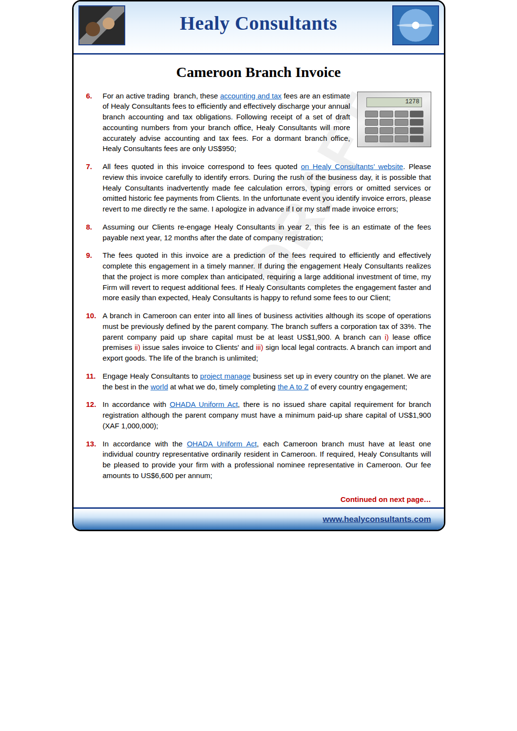Healy Consultants
DRAFT
Cameroon Branch Invoice
1278
For an active trading branch, these accounting and tax fees are an estimate of Healy Consultants fees to efficiently and effectively discharge your annual branch accounting and tax obligations. Following receipt of a set of draft accounting numbers from your branch office, Healy Consultants will more accurately advise accounting and tax fees. For a dormant branch office, Healy Consultants fees are only US$950;
All fees quoted in this invoice correspond to fees quoted on Healy Consultants’ website. Please review this invoice carefully to identify errors. During the rush of the business day, it is possible that Healy Consultants inadvertently made fee calculation errors, typing errors or omitted services or omitted historic fee payments from Clients. In the unfortunate event you identify invoice errors, please revert to me directly re the same. I apologize in advance if I or my staff made invoice errors;
Assuming our Clients re-engage Healy Consultants in year 2, this fee is an estimate of the fees payable next year, 12 months after the date of company registration;
The fees quoted in this invoice are a prediction of the fees required to efficiently and effectively complete this engagement in a timely manner. If during the engagement Healy Consultants realizes that the project is more complex than anticipated, requiring a large additional investment of time, my Firm will revert to request additional fees. If Healy Consultants completes the engagement faster and more easily than expected, Healy Consultants is happy to refund some fees to our Client;
A branch in Cameroon can enter into all lines of business activities although its scope of operations must be previously defined by the parent company. The branch suffers a corporation tax of 33%. The parent company paid up share capital must be at least US$1,900. A branch can i) lease office premises ii) issue sales invoice to Clients' and iii) sign local legal contracts. A branch can import and export goods. The life of the branch is unlimited;
Engage Healy Consultants to project manage business set up in every country on the planet. We are the best in the world at what we do, timely completing the A to Z of every country engagement;
In accordance with OHADA Uniform Act, there is no issued share capital requirement for branch registration although the parent company must have a minimum paid-up share capital of US$1,900 (XAF 1,000,000);
In accordance with the OHADA Uniform Act, each Cameroon branch must have at least one individual country representative ordinarily resident in Cameroon. If required, Healy Consultants will be pleased to provide your firm with a professional nominee representative in Cameroon. Our fee amounts to US$6,600 per annum;
Continued on next page…
www.healyconsultants.com